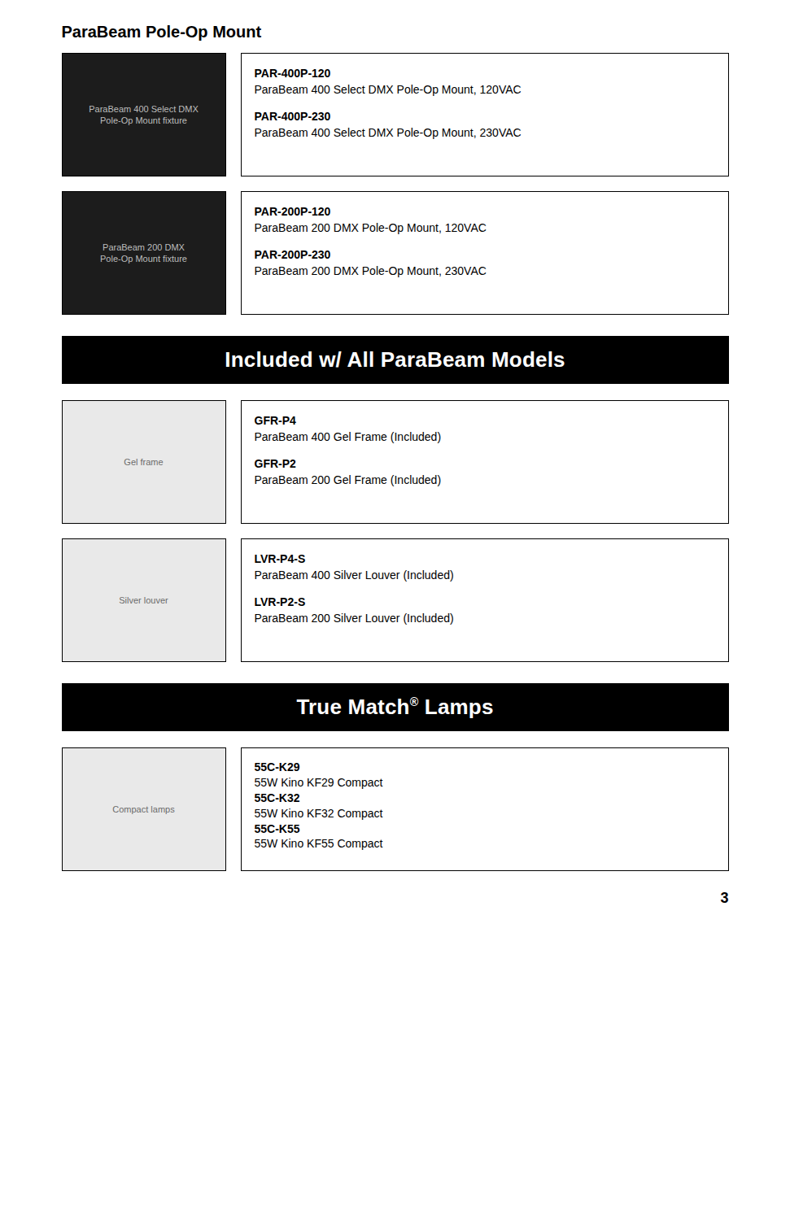ParaBeam Pole-Op Mount
ParaBeam 400 Select DMX
Pole-Op Mount fixture
PAR-400P-120
ParaBeam 400 Select DMX Pole-Op Mount, 120VAC
PAR-400P-230
ParaBeam 400 Select DMX Pole-Op Mount, 230VAC
ParaBeam 200 DMX
Pole-Op Mount fixture
PAR-200P-120
ParaBeam 200 DMX Pole-Op Mount, 120VAC
PAR-200P-230
ParaBeam 200 DMX Pole-Op Mount, 230VAC
Included w/ All ParaBeam Models
Gel frame
GFR-P4
ParaBeam 400 Gel Frame (Included)
GFR-P2
ParaBeam 200 Gel Frame (Included)
Silver louver
LVR-P4-S
ParaBeam 400 Silver Louver (Included)
LVR-P2-S
ParaBeam 200 Silver Louver (Included)
True Match® Lamps
Compact lamps
55C-K29
55W Kino KF29 Compact
55C-K32
55W Kino KF32 Compact
55C-K55
55W Kino KF55 Compact
3